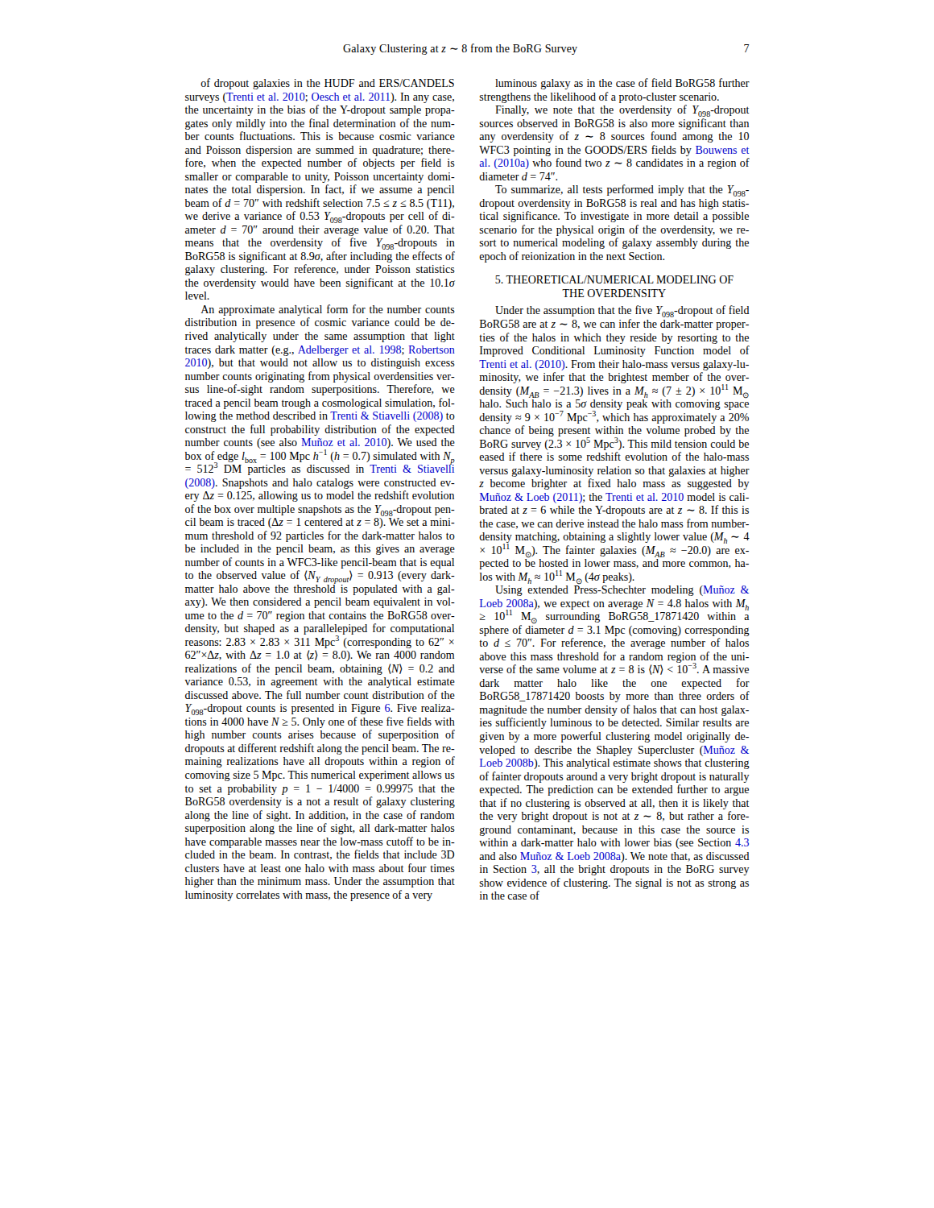Galaxy Clustering at z ∼ 8 from the BoRG Survey
7
of dropout galaxies in the HUDF and ERS/CANDELS surveys (Trenti et al. 2010; Oesch et al. 2011). In any case, the uncertainty in the bias of the Y-dropout sample propagates only mildly into the final determination of the number counts fluctuations. This is because cosmic variance and Poisson dispersion are summed in quadrature; therefore, when the expected number of objects per field is smaller or comparable to unity, Poisson uncertainty dominates the total dispersion. In fact, if we assume a pencil beam of d = 70″ with redshift selection 7.5 ≤ z ≤ 8.5 (T11), we derive a variance of 0.53 Y098-dropouts per cell of diameter d = 70″ around their average value of 0.20. That means that the overdensity of five Y098-dropouts in BoRG58 is significant at 8.9σ, after including the effects of galaxy clustering. For reference, under Poisson statistics the overdensity would have been significant at the 10.1σ level.
An approximate analytical form for the number counts distribution in presence of cosmic variance could be derived analytically under the same assumption that light traces dark matter (e.g., Adelberger et al. 1998; Robertson 2010), but that would not allow us to distinguish excess number counts originating from physical overdensities versus line-of-sight random superpositions. Therefore, we traced a pencil beam trough a cosmological simulation, following the method described in Trenti & Stiavelli (2008) to construct the full probability distribution of the expected number counts (see also Muñoz et al. 2010). We used the box of edge lbox = 100 Mpc h−1 (h = 0.7) simulated with Np = 5123 DM particles as discussed in Trenti & Stiavelli (2008). Snapshots and halo catalogs were constructed every Δz = 0.125, allowing us to model the redshift evolution of the box over multiple snapshots as the Y098-dropout pencil beam is traced (Δz = 1 centered at z = 8). We set a minimum threshold of 92 particles for the dark-matter halos to be included in the pencil beam, as this gives an average number of counts in a WFC3-like pencil-beam that is equal to the observed value of ⟨NY dropout⟩ = 0.913 (every dark-matter halo above the threshold is populated with a galaxy). We then considered a pencil beam equivalent in volume to the d = 70″ region that contains the BoRG58 overdensity, but shaped as a parallelepiped for computational reasons: 2.83 × 2.83 × 311 Mpc3 (corresponding to 62″ × 62″×Δz, with Δz = 1.0 at ⟨z⟩ = 8.0). We ran 4000 random realizations of the pencil beam, obtaining ⟨N⟩ = 0.2 and variance 0.53, in agreement with the analytical estimate discussed above. The full number count distribution of the Y098-dropout counts is presented in Figure 6. Five realizations in 4000 have N ≥ 5. Only one of these five fields with high number counts arises because of superposition of dropouts at different redshift along the pencil beam. The remaining realizations have all dropouts within a region of comoving size 5 Mpc. This numerical experiment allows us to set a probability p = 1 − 1/4000 = 0.99975 that the BoRG58 overdensity is a not a result of galaxy clustering along the line of sight. In addition, in the case of random superposition along the line of sight, all dark-matter halos have comparable masses near the low-mass cutoff to be included in the beam. In contrast, the fields that include 3D clusters have at least one halo with mass about four times higher than the minimum mass. Under the assumption that luminosity correlates with mass, the presence of a very
luminous galaxy as in the case of field BoRG58 further strengthens the likelihood of a proto-cluster scenario.
Finally, we note that the overdensity of Y098-dropout sources observed in BoRG58 is also more significant than any overdensity of z ∼ 8 sources found among the 10 WFC3 pointing in the GOODS/ERS fields by Bouwens et al. (2010a) who found two z ∼ 8 candidates in a region of diameter d = 74″.
To summarize, all tests performed imply that the Y098-dropout overdensity in BoRG58 is real and has high statistical significance. To investigate in more detail a possible scenario for the physical origin of the overdensity, we resort to numerical modeling of galaxy assembly during the epoch of reionization in the next Section.
5. Theoretical/Numerical Modeling of
the Overdensity
Under the assumption that the five Y098-dropout of field BoRG58 are at z ∼ 8, we can infer the dark-matter properties of the halos in which they reside by resorting to the Improved Conditional Luminosity Function model of Trenti et al. (2010). From their halo-mass versus galaxy-luminosity, we infer that the brightest member of the overdensity (MAB = −21.3) lives in a Mh ≈ (7 ± 2) × 1011 M⊙ halo. Such halo is a 5σ density peak with comoving space density ≈ 9 × 10−7 Mpc−3, which has approximately a 20% chance of being present within the volume probed by the BoRG survey (2.3 × 105 Mpc3). This mild tension could be eased if there is some redshift evolution of the halo-mass versus galaxy-luminosity relation so that galaxies at higher z become brighter at fixed halo mass as suggested by Muñoz & Loeb (2011); the Trenti et al. 2010 model is calibrated at z = 6 while the Y-dropouts are at z ∼ 8. If this is the case, we can derive instead the halo mass from number-density matching, obtaining a slightly lower value (Mh ∼ 4 × 1011 M⊙). The fainter galaxies (MAB ≈ −20.0) are expected to be hosted in lower mass, and more common, halos with Mh ≈ 1011 M⊙ (4σ peaks).
Using extended Press-Schechter modeling (Muñoz & Loeb 2008a), we expect on average N = 4.8 halos with Mh ≥ 1011 M⊙ surrounding BoRG58_17871420 within a sphere of diameter d = 3.1 Mpc (comoving) corresponding to d ≤ 70″. For reference, the average number of halos above this mass threshold for a random region of the universe of the same volume at z = 8 is ⟨N⟩ < 10−3. A massive dark matter halo like the one expected for BoRG58_17871420 boosts by more than three orders of magnitude the number density of halos that can host galaxies sufficiently luminous to be detected. Similar results are given by a more powerful clustering model originally developed to describe the Shapley Supercluster (Muñoz & Loeb 2008b). This analytical estimate shows that clustering of fainter dropouts around a very bright dropout is naturally expected. The prediction can be extended further to argue that if no clustering is observed at all, then it is likely that the very bright dropout is not at z ∼ 8, but rather a foreground contaminant, because in this case the source is within a dark-matter halo with lower bias (see Section 4.3 and also Muñoz & Loeb 2008a). We note that, as discussed in Section 3, all the bright dropouts in the BoRG survey show evidence of clustering. The signal is not as strong as in the case of